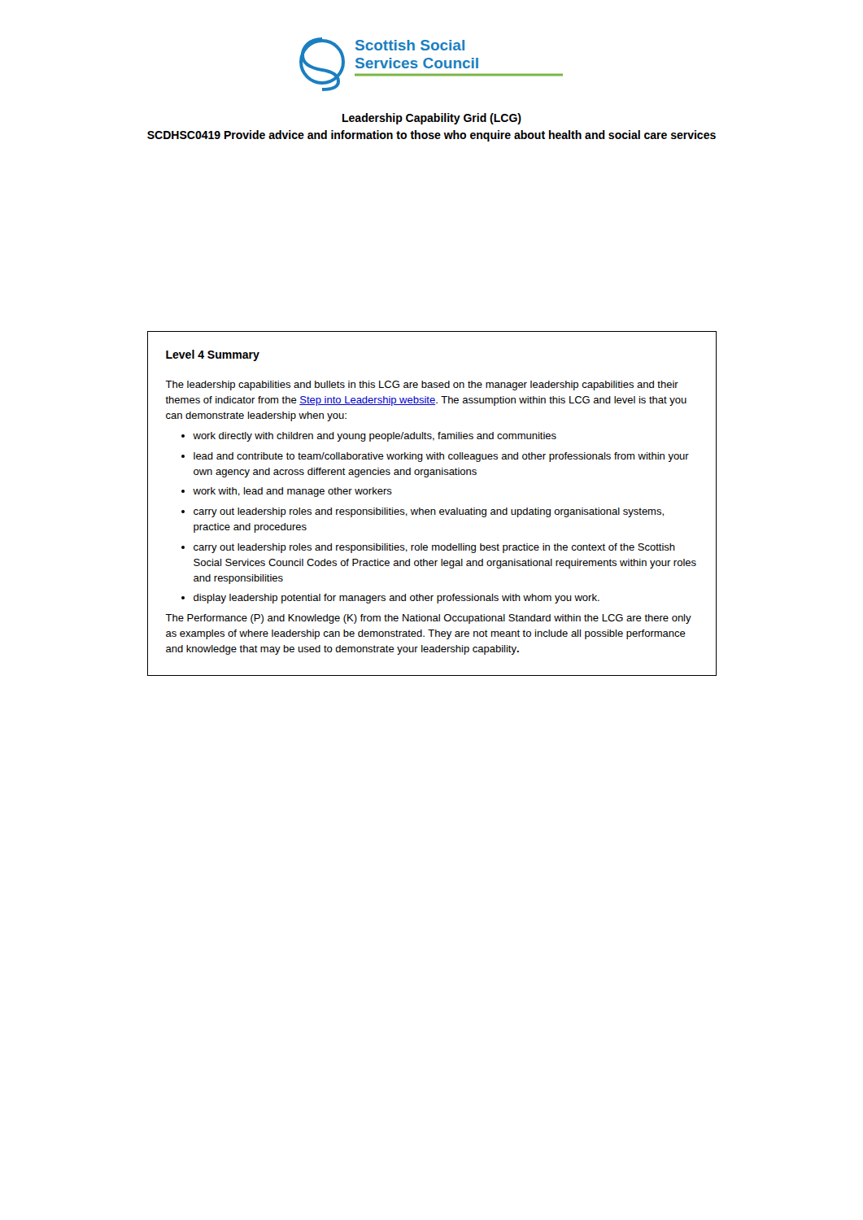Scottish Social Services Council
Leadership Capability Grid (LCG)
SCDHSC0419 Provide advice and information to those who enquire about health and social care services
Level 4 Summary
The leadership capabilities and bullets in this LCG are based on the manager leadership capabilities and their themes of indicator from the Step into Leadership website. The assumption within this LCG and level is that you can demonstrate leadership when you:
work directly with children and young people/adults, families and communities
lead and contribute to team/collaborative working with colleagues and other professionals from within your own agency and across different agencies and organisations
work with, lead and manage other workers
carry out leadership roles and responsibilities, when evaluating and updating organisational systems, practice and procedures
carry out leadership roles and responsibilities, role modelling best practice in the context of the Scottish Social Services Council Codes of Practice and other legal and organisational requirements within your roles and responsibilities
display leadership potential for managers and other professionals with whom you work.
The Performance (P) and Knowledge (K) from the National Occupational Standard within the LCG are there only as examples of where leadership can be demonstrated. They are not meant to include all possible performance and knowledge that may be used to demonstrate your leadership capability.